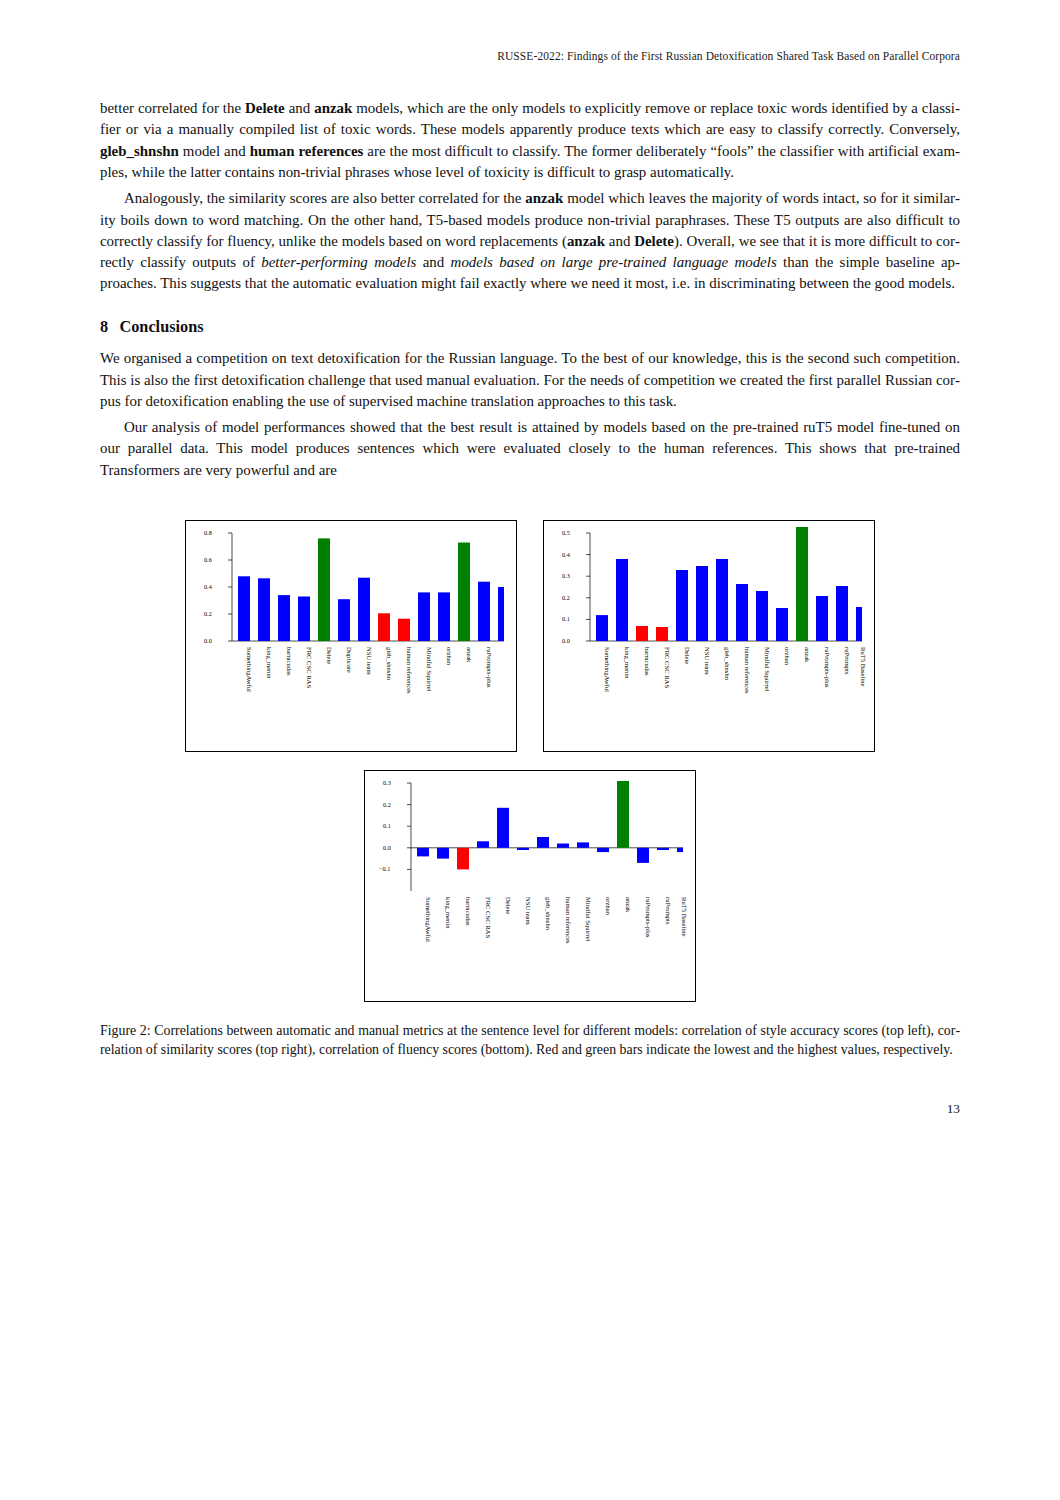RUSSE-2022: Findings of the First Russian Detoxification Shared Task Based on Parallel Corpora
better correlated for the Delete and anzak models, which are the only models to explicitly remove or replace toxic words identified by a classifier or via a manually compiled list of toxic words. These models apparently produce texts which are easy to classify correctly. Conversely, gleb_shnshn model and human references are the most difficult to classify. The former deliberately “fools” the classifier with artificial examples, while the latter contains non-trivial phrases whose level of toxicity is difficult to grasp automatically.
Analogously, the similarity scores are also better correlated for the anzak model which leaves the majority of words intact, so for it similarity boils down to word matching. On the other hand, T5-based models produce non-trivial paraphrases. These T5 outputs are also difficult to correctly classify for fluency, unlike the models based on word replacements (anzak and Delete). Overall, we see that it is more difficult to correctly classify outputs of better-performing models and models based on large pre-trained language models than the simple baseline approaches. This suggests that the automatic evaluation might fail exactly where we need it most, i.e. in discriminating between the good models.
8 Conclusions
We organised a competition on text detoxification for the Russian language. To the best of our knowledge, this is the second such competition. This is also the first detoxification challenge that used manual evaluation. For the needs of competition we created the first parallel Russian corpus for detoxification enabling the use of supervised machine translation approaches to this task.
Our analysis of model performances showed that the best result is attained by models based on the pre-trained ruT5 model fine-tuned on our parallel data. This model produces sentences which were evaluated closely to the human references. This shows that pre-trained Transformers are very powerful and are
0.0 0.2 0.4 0.6 0.8 SomethingAwful king_menin barracudas FRC CSC RAS Delete Duplicate NSU team gleb_shnshn human references Mindful Squirrel orzhan anzak ruPrompts-plus
0.0 0.1 0.2 0.3 0.4 0.5 SomethingAwful king_menin barracudas FRC CSC RAS Delete NSU team gleb_shnshn human references Mindful Squirrel orzhan anzak ruPrompts-plus ruPrompts RuT5 Baseline
0.3 0.2 0.1 0.0 −0.1 SomethingAwful king_menin barracudas FRC CSC RAS Delete NSU team gleb_shnshn human references Mindful Squirrel orzhan anzak ruPrompts-plus ruPrompts RuT5 Baseline
Figure 2: Correlations between automatic and manual metrics at the sentence level for different models: correlation of style accuracy scores (top left), correlation of similarity scores (top right), correlation of fluency scores (bottom). Red and green bars indicate the lowest and the highest values, respectively.
13